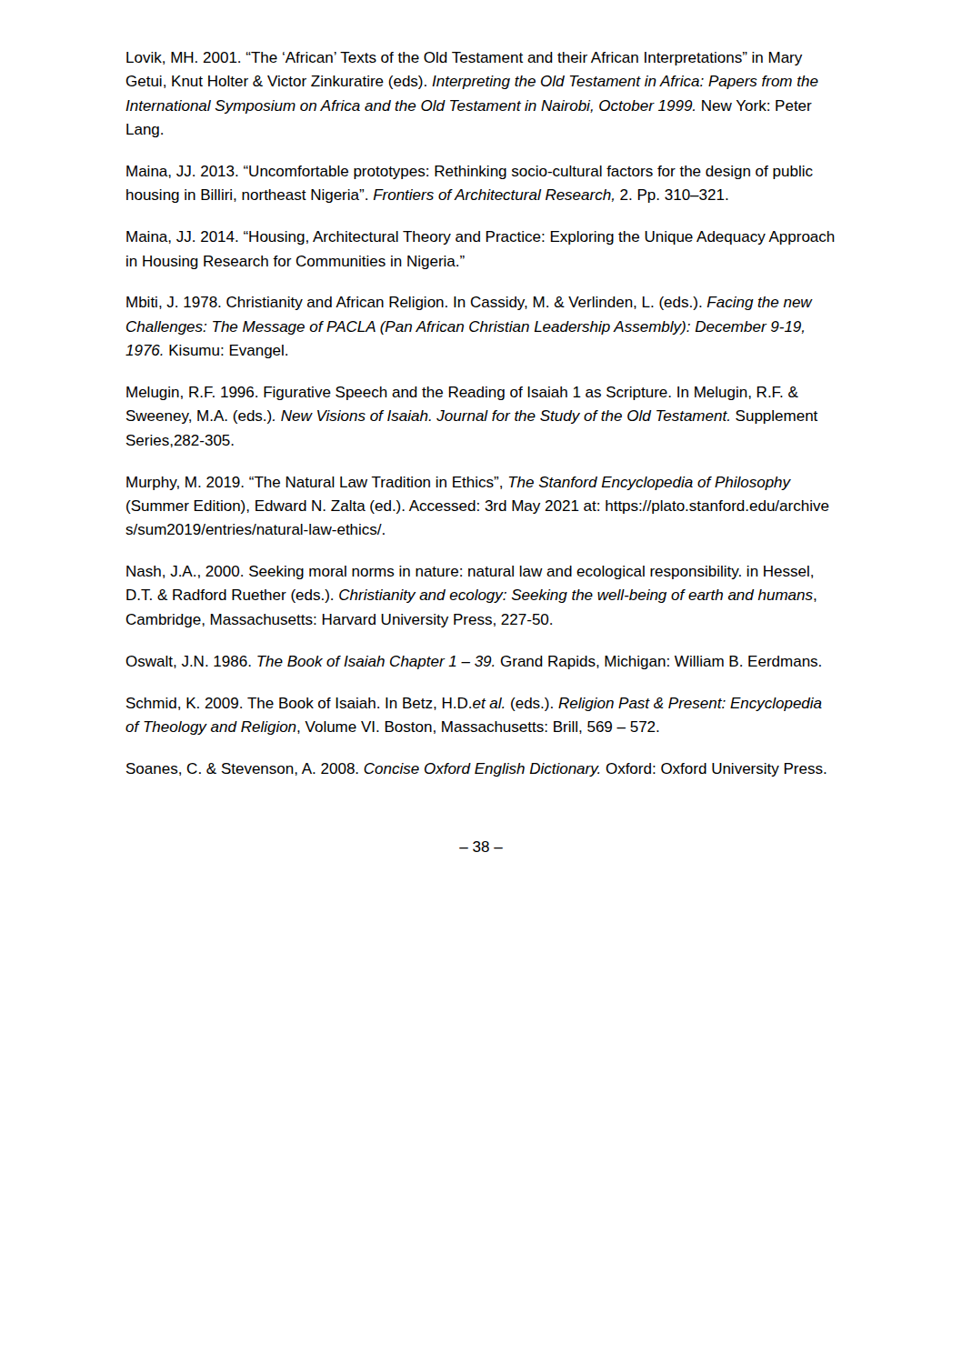Lovik, MH. 2001. “The ‘African’ Texts of the Old Testament and their African Interpretations” in Mary Getui, Knut Holter & Victor Zinkuratire (eds). Interpreting the Old Testament in Africa: Papers from the International Symposium on Africa and the Old Testament in Nairobi, October 1999. New York: Peter Lang.
Maina, JJ. 2013. “Uncomfortable prototypes: Rethinking socio-cultural factors for the design of public housing in Billiri, northeast Nigeria”. Frontiers of Architectural Research, 2. Pp. 310–321.
Maina, JJ. 2014. “Housing, Architectural Theory and Practice: Exploring the Unique Adequacy Approach in Housing Research for Communities in Nigeria.”
Mbiti, J. 1978. Christianity and African Religion. In Cassidy, M. & Verlinden, L. (eds.). Facing the new Challenges: The Message of PACLA (Pan African Christian Leadership Assembly): December 9-19, 1976. Kisumu: Evangel.
Melugin, R.F. 1996. Figurative Speech and the Reading of Isaiah 1 as Scripture. In Melugin, R.F. & Sweeney, M.A. (eds.). New Visions of Isaiah. Journal for the Study of the Old Testament. Supplement Series,282-305.
Murphy, M. 2019. “The Natural Law Tradition in Ethics”, The Stanford Encyclopedia of Philosophy (Summer Edition), Edward N. Zalta (ed.). Accessed: 3rd May 2021 at: https://plato.stanford.edu/archives/sum2019/entries/natural-law-ethics/.
Nash, J.A., 2000. Seeking moral norms in nature: natural law and ecological responsibility. in Hessel, D.T. & Radford Ruether (eds.). Christianity and ecology: Seeking the well-being of earth and humans, Cambridge, Massachusetts: Harvard University Press, 227-50.
Oswalt, J.N. 1986. The Book of Isaiah Chapter 1 – 39. Grand Rapids, Michigan: William B. Eerdmans.
Schmid, K. 2009. The Book of Isaiah. In Betz, H.D.et al. (eds.). Religion Past & Present: Encyclopedia of Theology and Religion, Volume VI. Boston, Massachusetts: Brill, 569 – 572.
Soanes, C. & Stevenson, A. 2008. Concise Oxford English Dictionary. Oxford: Oxford University Press.
– 38 –